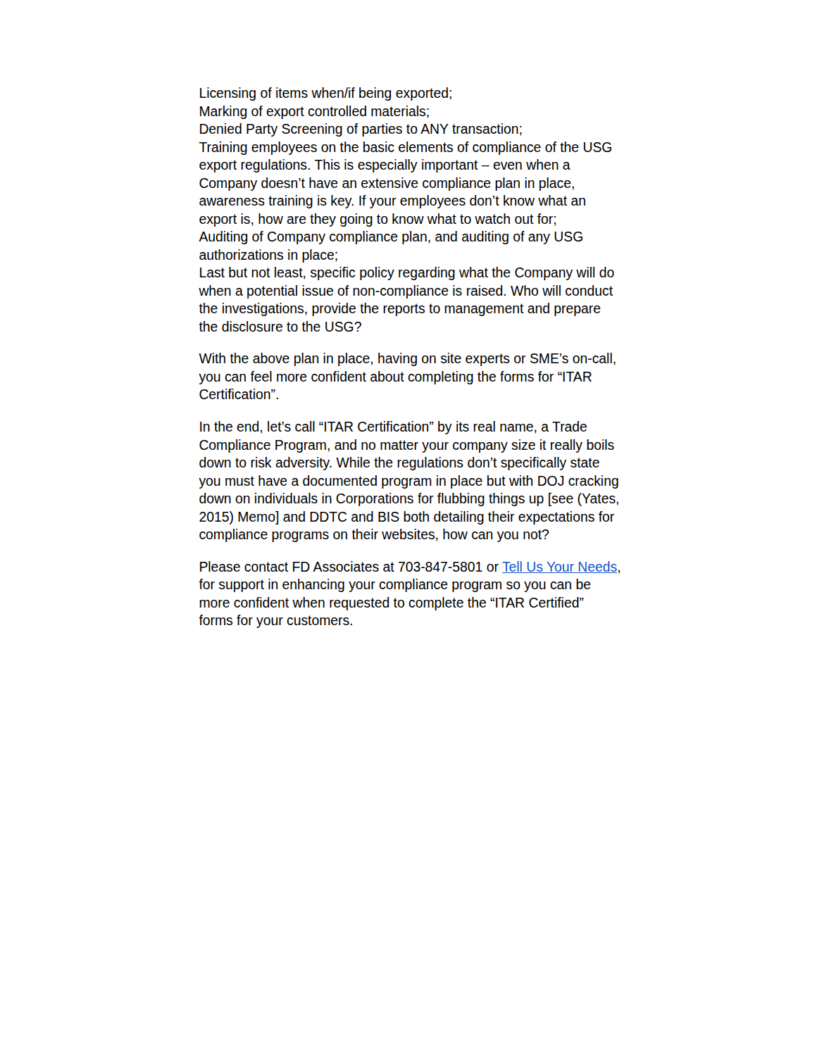Licensing of items when/if being exported;
Marking of export controlled materials;
Denied Party Screening of parties to ANY transaction;
Training employees on the basic elements of compliance of the USG export regulations. This is especially important – even when a Company doesn’t have an extensive compliance plan in place, awareness training is key. If your employees don’t know what an export is, how are they going to know what to watch out for;
Auditing of Company compliance plan, and auditing of any USG authorizations in place;
Last but not least, specific policy regarding what the Company will do when a potential issue of non-compliance is raised. Who will conduct the investigations, provide the reports to management and prepare the disclosure to the USG?
With the above plan in place, having on site experts or SME’s on-call, you can feel more confident about completing the forms for “ITAR Certification”.
In the end, let’s call “ITAR Certification” by its real name, a Trade Compliance Program, and no matter your company size it really boils down to risk adversity. While the regulations don’t specifically state you must have a documented program in place but with DOJ cracking down on individuals in Corporations for flubbing things up [see (Yates, 2015) Memo] and DDTC and BIS both detailing their expectations for compliance programs on their websites, how can you not?
Please contact FD Associates at 703-847-5801 or Tell Us Your Needs, for support in enhancing your compliance program so you can be more confident when requested to complete the “ITAR Certified” forms for your customers.